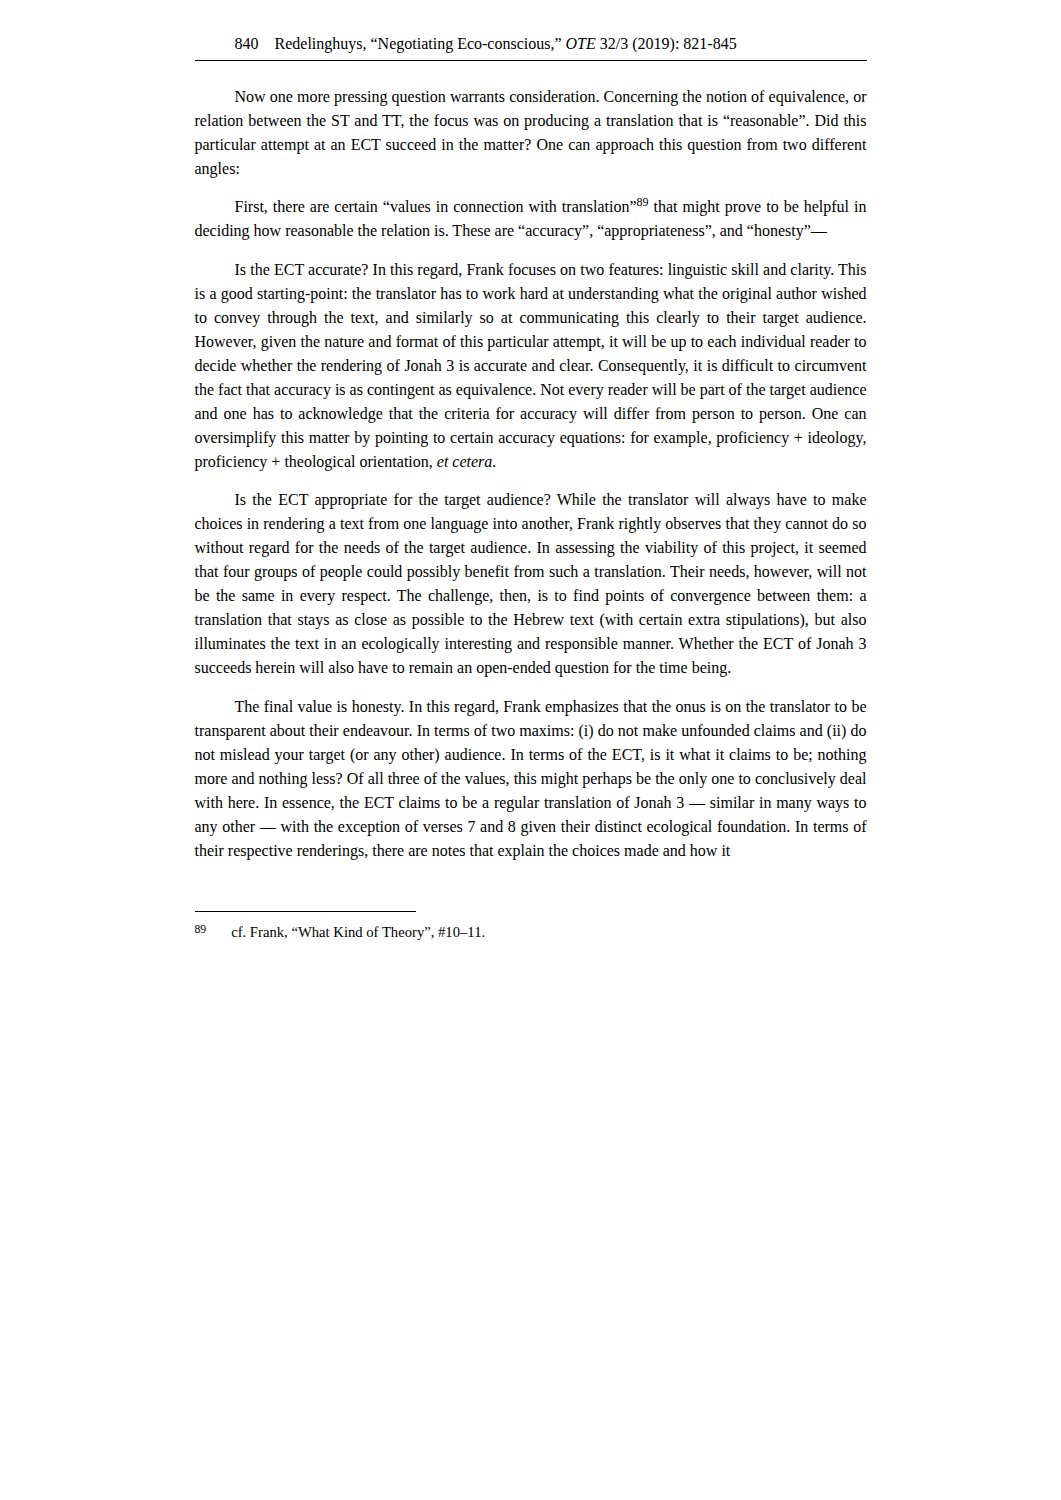840 Redelinghuys, “Negotiating Eco-conscious,” OTE 32/3 (2019): 821-845
Now one more pressing question warrants consideration. Concerning the notion of equivalence, or relation between the ST and TT, the focus was on producing a translation that is “reasonable”. Did this particular attempt at an ECT succeed in the matter? One can approach this question from two different angles:
First, there are certain “values in connection with translation”89 that might prove to be helpful in deciding how reasonable the relation is. These are “accuracy”, “appropriateness”, and “honesty”—
Is the ECT accurate? In this regard, Frank focuses on two features: linguistic skill and clarity. This is a good starting-point: the translator has to work hard at understanding what the original author wished to convey through the text, and similarly so at communicating this clearly to their target audience. However, given the nature and format of this particular attempt, it will be up to each individual reader to decide whether the rendering of Jonah 3 is accurate and clear. Consequently, it is difficult to circumvent the fact that accuracy is as contingent as equivalence. Not every reader will be part of the target audience and one has to acknowledge that the criteria for accuracy will differ from person to person. One can oversimplify this matter by pointing to certain accuracy equations: for example, proficiency + ideology, proficiency + theological orientation, et cetera.
Is the ECT appropriate for the target audience? While the translator will always have to make choices in rendering a text from one language into another, Frank rightly observes that they cannot do so without regard for the needs of the target audience. In assessing the viability of this project, it seemed that four groups of people could possibly benefit from such a translation. Their needs, however, will not be the same in every respect. The challenge, then, is to find points of convergence between them: a translation that stays as close as possible to the Hebrew text (with certain extra stipulations), but also illuminates the text in an ecologically interesting and responsible manner. Whether the ECT of Jonah 3 succeeds herein will also have to remain an open-ended question for the time being.
The final value is honesty. In this regard, Frank emphasizes that the onus is on the translator to be transparent about their endeavour. In terms of two maxims: (i) do not make unfounded claims and (ii) do not mislead your target (or any other) audience. In terms of the ECT, is it what it claims to be; nothing more and nothing less? Of all three of the values, this might perhaps be the only one to conclusively deal with here. In essence, the ECT claims to be a regular translation of Jonah 3 — similar in many ways to any other — with the exception of verses 7 and 8 given their distinct ecological foundation. In terms of their respective renderings, there are notes that explain the choices made and how it
89cf. Frank, “What Kind of Theory”, #10–11.